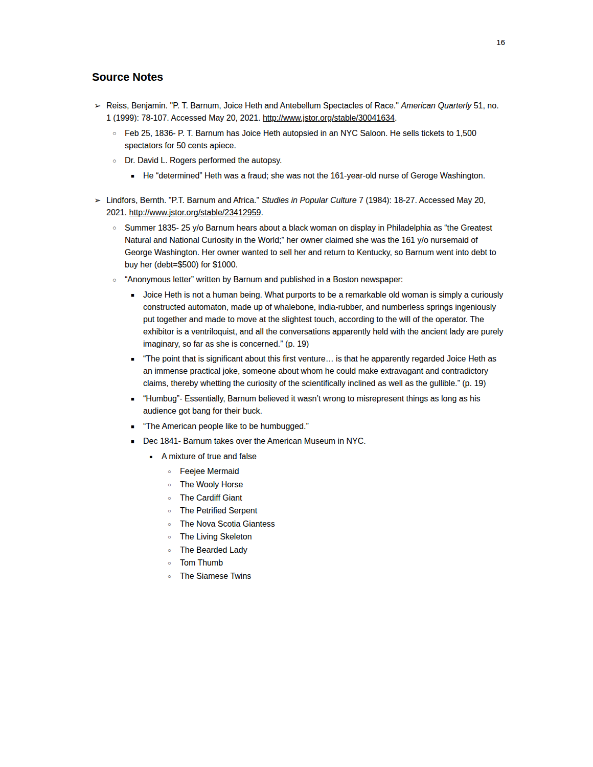16
Source Notes
Reiss, Benjamin. "P. T. Barnum, Joice Heth and Antebellum Spectacles of Race." American Quarterly 51, no. 1 (1999): 78-107. Accessed May 20, 2021. http://www.jstor.org/stable/30041634.
Feb 25, 1836- P. T. Barnum has Joice Heth autopsied in an NYC Saloon. He sells tickets to 1,500 spectators for 50 cents apiece.
Dr. David L. Rogers performed the autopsy.
He “determined” Heth was a fraud; she was not the 161-year-old nurse of Geroge Washington.
Lindfors, Bernth. "P.T. Barnum and Africa." Studies in Popular Culture 7 (1984): 18-27. Accessed May 20, 2021. http://www.jstor.org/stable/23412959.
Summer 1835- 25 y/o Barnum hears about a black woman on display in Philadelphia as “the Greatest Natural and National Curiosity in the World;” her owner claimed she was the 161 y/o nursemaid of George Washington. Her owner wanted to sell her and return to Kentucky, so Barnum went into debt to buy her (debt=$500) for $1000.
“Anonymous letter” written by Barnum and published in a Boston newspaper:
Joice Heth is not a human being. What purports to be a remarkable old woman is simply a curiously constructed automaton, made up of whalebone, india-rubber, and numberless springs ingeniously put together and made to move at the slightest touch, according to the will of the operator. The exhibitor is a ventriloquist, and all the conversations apparently held with the ancient lady are purely imaginary, so far as she is concerned.” (p. 19)
“The point that is significant about this first venture… is that he apparently regarded Joice Heth as an immense practical joke, someone about whom he could make extravagant and contradictory claims, thereby whetting the curiosity of the scientifically inclined as well as the gullible.” (p. 19)
“Humbug”- Essentially, Barnum believed it wasn’t wrong to misrepresent things as long as his audience got bang for their buck.
“The American people like to be humbugged.”
Dec 1841- Barnum takes over the American Museum in NYC.
A mixture of true and false
Feejee Mermaid
The Wooly Horse
The Cardiff Giant
The Petrified Serpent
The Nova Scotia Giantess
The Living Skeleton
The Bearded Lady
Tom Thumb
The Siamese Twins